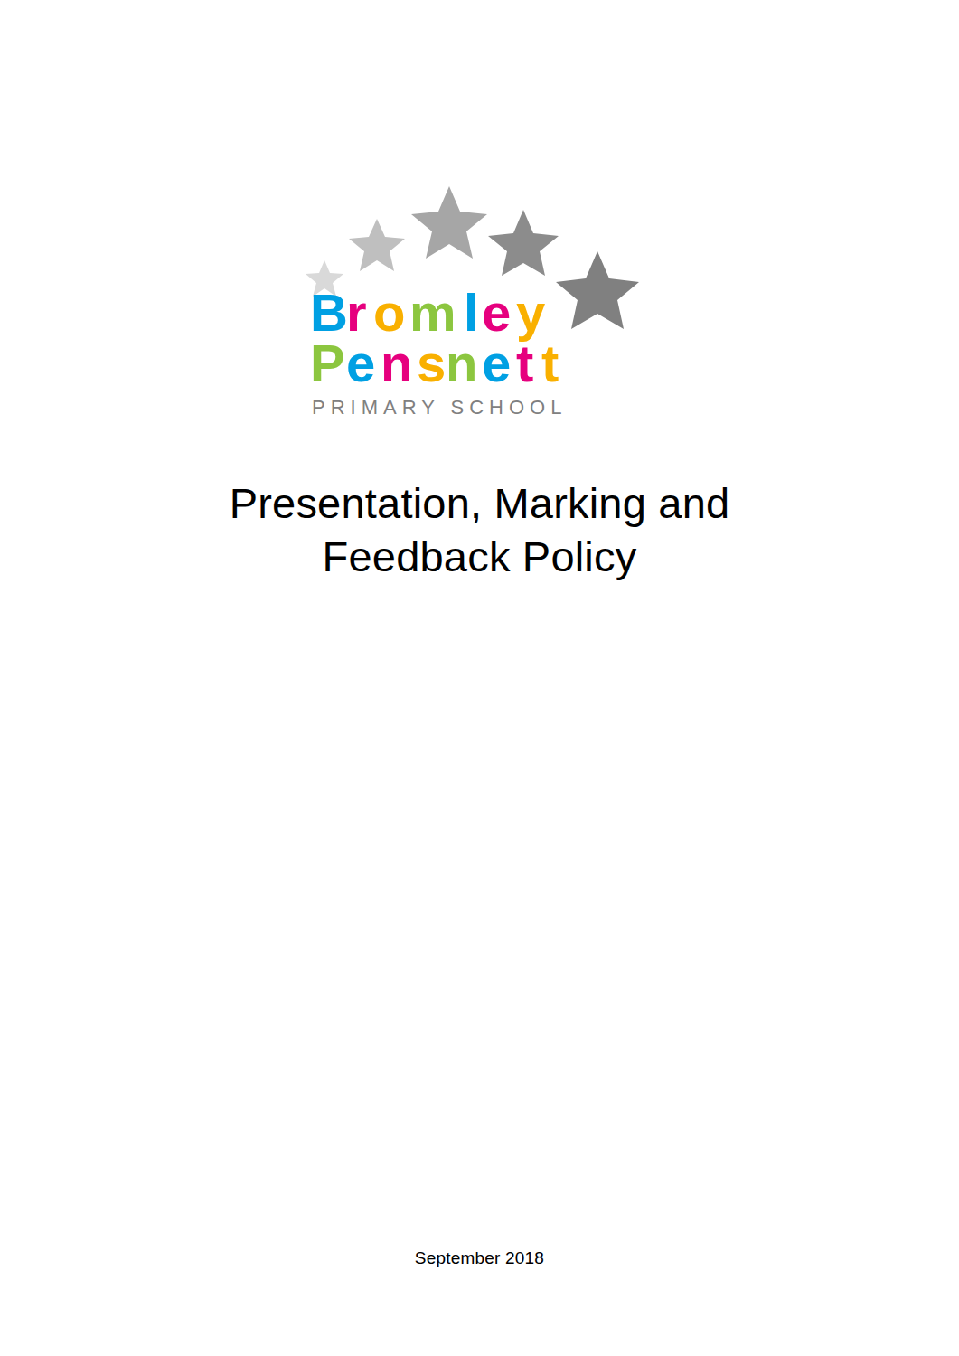B r o m l e y P e n s n e t t PRIMARY SCHOOL
Presentation, Marking and Feedback Policy
September 2018